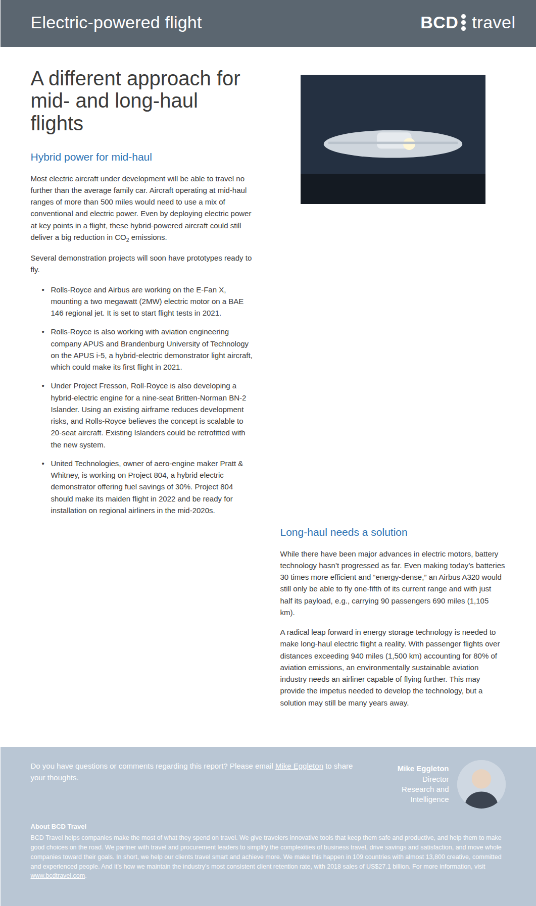Electric-powered flight
BCD travel
A different approach for mid- and long-haul flights
Hybrid power for mid-haul
Most electric aircraft under development will be able to travel no further than the average family car. Aircraft operating at mid-haul ranges of more than 500 miles would need to use a mix of conventional and electric power. Even by deploying electric power at key points in a flight, these hybrid-powered aircraft could still deliver a big reduction in CO2 emissions.
Several demonstration projects will soon have prototypes ready to fly.
Rolls-Royce and Airbus are working on the E-Fan X, mounting a two megawatt (2MW) electric motor on a BAE 146 regional jet. It is set to start flight tests in 2021.
Rolls-Royce is also working with aviation engineering company APUS and Brandenburg University of Technology on the APUS i-5, a hybrid-electric demonstrator light aircraft, which could make its first flight in 2021.
Under Project Fresson, Roll-Royce is also developing a hybrid-electric engine for a nine-seat Britten-Norman BN-2 Islander. Using an existing airframe reduces development risks, and Rolls-Royce believes the concept is scalable to 20-seat aircraft. Existing Islanders could be retrofitted with the new system.
United Technologies, owner of aero-engine maker Pratt & Whitney, is working on Project 804, a hybrid electric demonstrator offering fuel savings of 30%. Project 804 should make its maiden flight in 2022 and be ready for installation on regional airliners in the mid-2020s.
Long-haul needs a solution
While there have been major advances in electric motors, battery technology hasn’t progressed as far. Even making today’s batteries 30 times more efficient and “energy-dense,” an Airbus A320 would still only be able to fly one-fifth of its current range and with just half its payload, e.g., carrying 90 passengers 690 miles (1,105 km).
A radical leap forward in energy storage technology is needed to make long-haul electric flight a reality. With passenger flights over distances exceeding 940 miles (1,500 km) accounting for 80% of aviation emissions, an environmentally sustainable aviation industry needs an airliner capable of flying further. This may provide the impetus needed to develop the technology, but a solution may still be many years away.
Do you have questions or comments regarding this report? Please email Mike Eggleton to share your thoughts.
Mike Eggleton
Director
Research and Intelligence
About BCD Travel
BCD Travel helps companies make the most of what they spend on travel. We give travelers innovative tools that keep them safe and productive, and help them to make good choices on the road. We partner with travel and procurement leaders to simplify the complexities of business travel, drive savings and satisfaction, and move whole companies toward their goals. In short, we help our clients travel smart and achieve more. We make this happen in 109 countries with almost 13,800 creative, committed and experienced people. And it’s how we maintain the industry’s most consistent client retention rate, with 2018 sales of US$27.1 billion. For more information, visit www.bcdtravel.com.